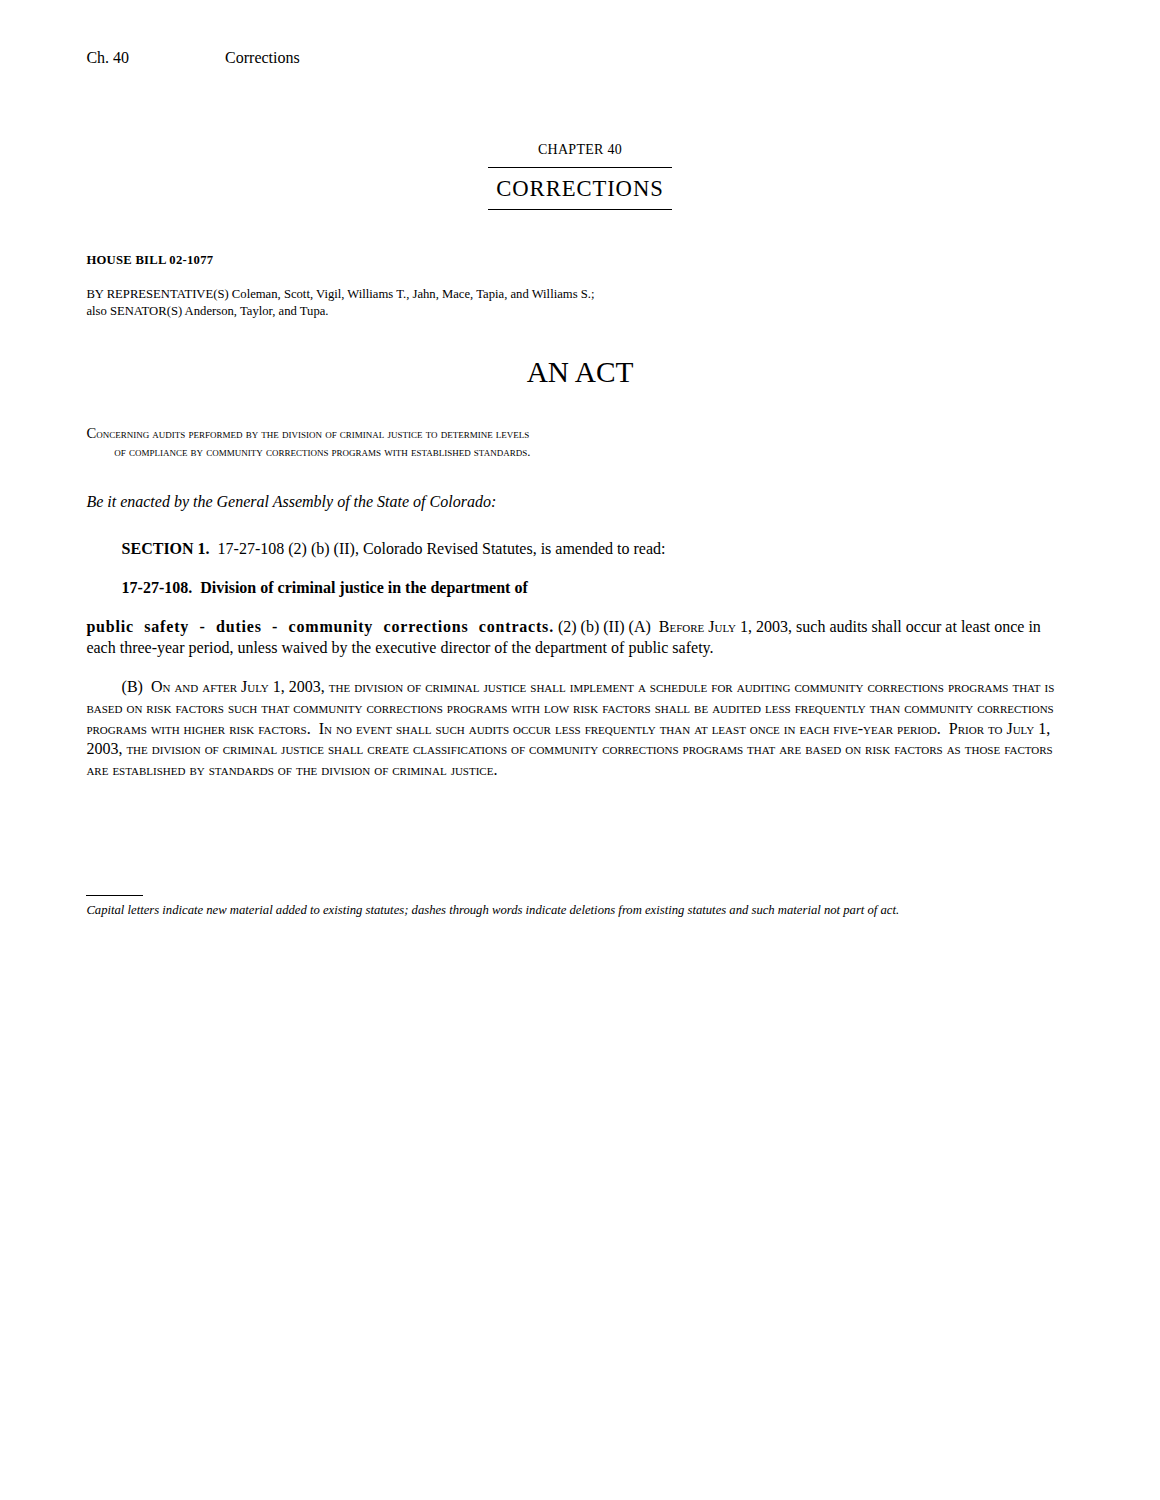Ch. 40 Corrections
CHAPTER 40
CORRECTIONS
HOUSE BILL 02-1077
BY REPRESENTATIVE(S) Coleman, Scott, Vigil, Williams T., Jahn, Mace, Tapia, and Williams S.;
also SENATOR(S) Anderson, Taylor, and Tupa.
AN ACT
Concerning audits performed by the division of criminal justice to determine levels of compliance by community corrections programs with established standards.
Be it enacted by the General Assembly of the State of Colorado:
SECTION 1. 17-27-108 (2) (b) (II), Colorado Revised Statutes, is amended to read:
17-27-108. Division of criminal justice in the department of
public safety - duties - community corrections contracts. (2) (b) (II) (A) Before July 1, 2003, such audits shall occur at least once in each three-year period, unless waived by the executive director of the department of public safety.
(B) On and after July 1, 2003, the division of criminal justice shall implement a schedule for auditing community corrections programs that is based on risk factors such that community corrections programs with low risk factors shall be audited less frequently than community corrections programs with higher risk factors. In no event shall such audits occur less frequently than at least once in each five-year period. Prior to July 1, 2003, the division of criminal justice shall create classifications of community corrections programs that are based on risk factors as those factors are established by standards of the division of criminal justice.
Capital letters indicate new material added to existing statutes; dashes through words indicate deletions from existing statutes and such material not part of act.